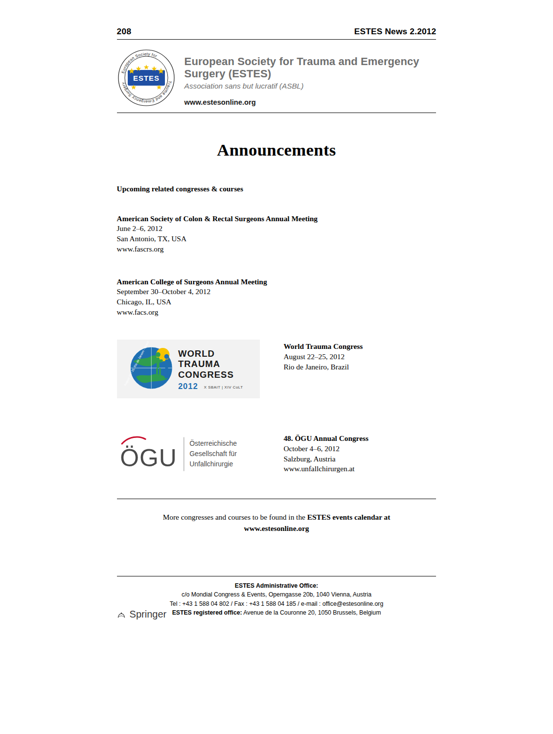208
ESTES News 2.2012
European Society for Trauma and Emergency Surgery ESTES
European Society for Trauma and Emergency Surgery (ESTES)
Association sans but lucratif (ASBL)
www.estesonline.org
Announcements
Upcoming related congresses & courses
American Society of Colon & Rectal Surgeons Annual Meeting
June 2–6, 2012
San Antonio, TX, USA
www.fascrs.org
American College of Surgeons Annual Meeting
September 30–October 4, 2012
Chicago, IL, USA
www.facs.org
WORLD TRAUMA CONGRESS 2012 X SBAIT | XIV CoLT August 22 - 25, Rio de Janeiro - Brazil
World Trauma Congress
August 22–25, 2012
Rio de Janeiro, Brazil
ÖGU Österreichische Gesellschaft für Unfallchirurgie
48. ÖGU Annual Congress
October 4–6, 2012
Salzburg, Austria
www.unfallchirurgen.at
More congresses and courses to be found in the ESTES events calendar at
www.estesonline.org
ESTES Administrative Office:
c/o Mondial Congress & Events, Operngasse 20b, 1040 Vienna, Austria
Tel : +43 1 588 04 802 / Fax : +43 1 588 04 185 / e-mail : office@estesonline.org
ESTES registered office: Avenue de la Couronne 20, 1050 Brussels, Belgium
Springer